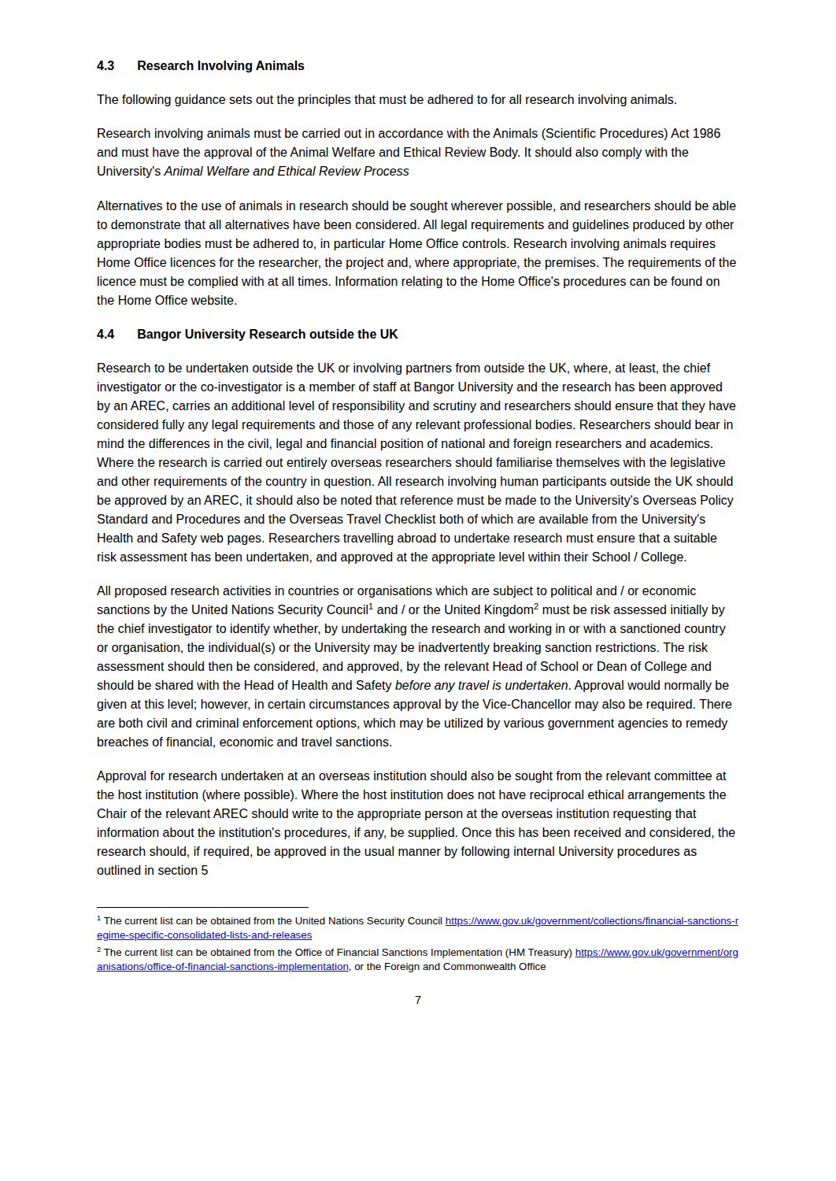4.3 Research Involving Animals
The following guidance sets out the principles that must be adhered to for all research involving animals.
Research involving animals must be carried out in accordance with the Animals (Scientific Procedures) Act 1986 and must have the approval of the Animal Welfare and Ethical Review Body. It should also comply with the University's Animal Welfare and Ethical Review Process
Alternatives to the use of animals in research should be sought wherever possible, and researchers should be able to demonstrate that all alternatives have been considered. All legal requirements and guidelines produced by other appropriate bodies must be adhered to, in particular Home Office controls. Research involving animals requires Home Office licences for the researcher, the project and, where appropriate, the premises. The requirements of the licence must be complied with at all times. Information relating to the Home Office's procedures can be found on the Home Office website.
4.4 Bangor University Research outside the UK
Research to be undertaken outside the UK or involving partners from outside the UK, where, at least, the chief investigator or the co-investigator is a member of staff at Bangor University and the research has been approved by an AREC, carries an additional level of responsibility and scrutiny and researchers should ensure that they have considered fully any legal requirements and those of any relevant professional bodies. Researchers should bear in mind the differences in the civil, legal and financial position of national and foreign researchers and academics. Where the research is carried out entirely overseas researchers should familiarise themselves with the legislative and other requirements of the country in question. All research involving human participants outside the UK should be approved by an AREC, it should also be noted that reference must be made to the University's Overseas Policy Standard and Procedures and the Overseas Travel Checklist both of which are available from the University's Health and Safety web pages. Researchers travelling abroad to undertake research must ensure that a suitable risk assessment has been undertaken, and approved at the appropriate level within their School / College.
All proposed research activities in countries or organisations which are subject to political and / or economic sanctions by the United Nations Security Council1 and / or the United Kingdom2 must be risk assessed initially by the chief investigator to identify whether, by undertaking the research and working in or with a sanctioned country or organisation, the individual(s) or the University may be inadvertently breaking sanction restrictions. The risk assessment should then be considered, and approved, by the relevant Head of School or Dean of College and should be shared with the Head of Health and Safety before any travel is undertaken. Approval would normally be given at this level; however, in certain circumstances approval by the Vice-Chancellor may also be required. There are both civil and criminal enforcement options, which may be utilized by various government agencies to remedy breaches of financial, economic and travel sanctions.
Approval for research undertaken at an overseas institution should also be sought from the relevant committee at the host institution (where possible). Where the host institution does not have reciprocal ethical arrangements the Chair of the relevant AREC should write to the appropriate person at the overseas institution requesting that information about the institution's procedures, if any, be supplied. Once this has been received and considered, the research should, if required, be approved in the usual manner by following internal University procedures as outlined in section 5
1 The current list can be obtained from the United Nations Security Council https://www.gov.uk/government/collections/financial-sanctions-regime-specific-consolidated-lists-and-releases
2 The current list can be obtained from the Office of Financial Sanctions Implementation (HM Treasury) https://www.gov.uk/government/organisations/office-of-financial-sanctions-implementation, or the Foreign and Commonwealth Office
7